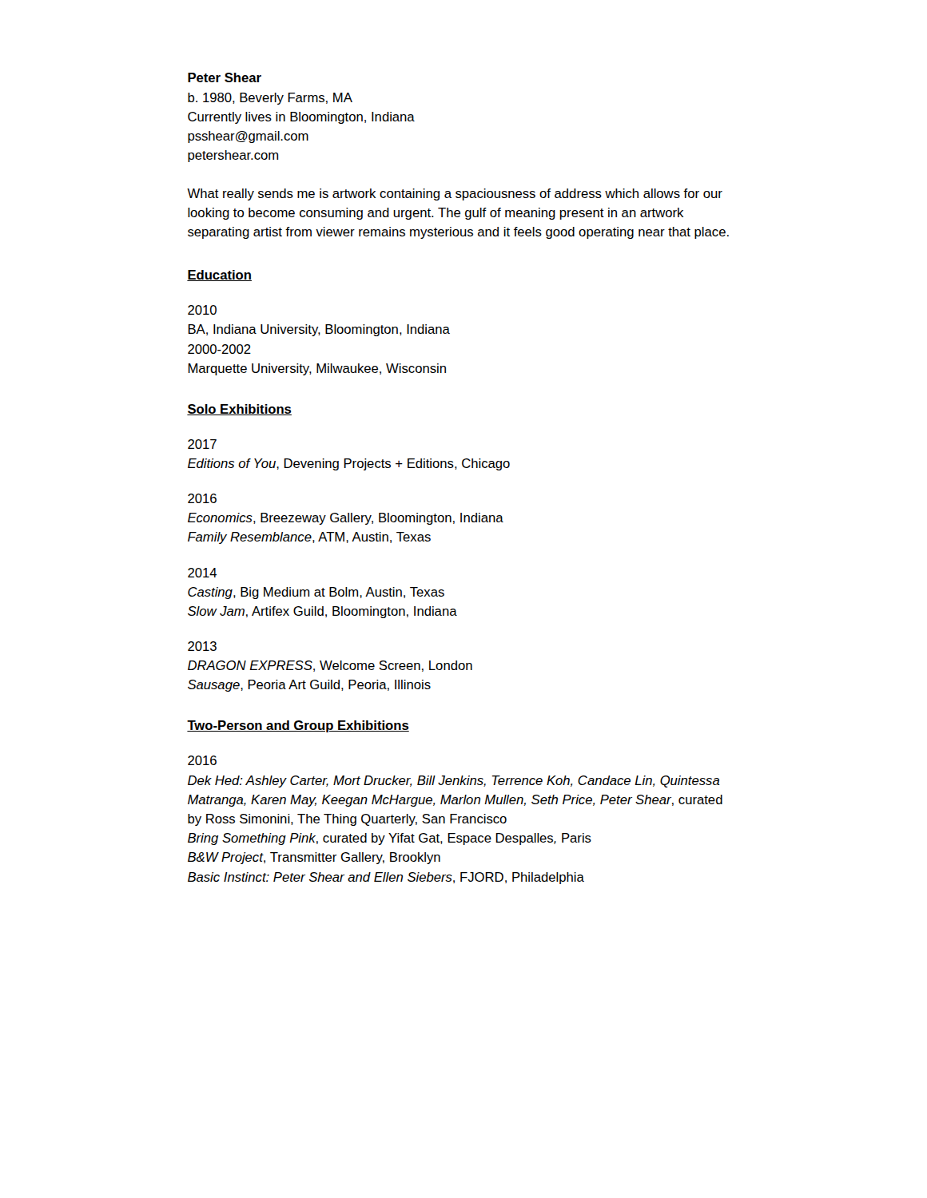Peter Shear
b. 1980, Beverly Farms, MA
Currently lives in Bloomington, Indiana
psshear@gmail.com
petershear.com
What really sends me is artwork containing a spaciousness of address which allows for our looking to become consuming and urgent. The gulf of meaning present in an artwork separating artist from viewer remains mysterious and it feels good operating near that place.
Education
2010
BA, Indiana University, Bloomington, Indiana
2000-2002
Marquette University, Milwaukee, Wisconsin
Solo Exhibitions
2017
Editions of You, Devening Projects + Editions, Chicago
2016
Economics, Breezeway Gallery, Bloomington, Indiana
Family Resemblance, ATM, Austin, Texas
2014
Casting, Big Medium at Bolm, Austin, Texas
Slow Jam, Artifex Guild, Bloomington, Indiana
2013
DRAGON EXPRESS, Welcome Screen, London
Sausage, Peoria Art Guild, Peoria, Illinois
Two-Person and Group Exhibitions
2016
Dek Hed: Ashley Carter, Mort Drucker, Bill Jenkins, Terrence Koh, Candace Lin, Quintessa Matranga, Karen May, Keegan McHargue, Marlon Mullen, Seth Price, Peter Shear, curated by Ross Simonini, The Thing Quarterly, San Francisco
Bring Something Pink, curated by Yifat Gat, Espace Despalles, Paris
B&W Project, Transmitter Gallery, Brooklyn
Basic Instinct: Peter Shear and Ellen Siebers, FJORD, Philadelphia